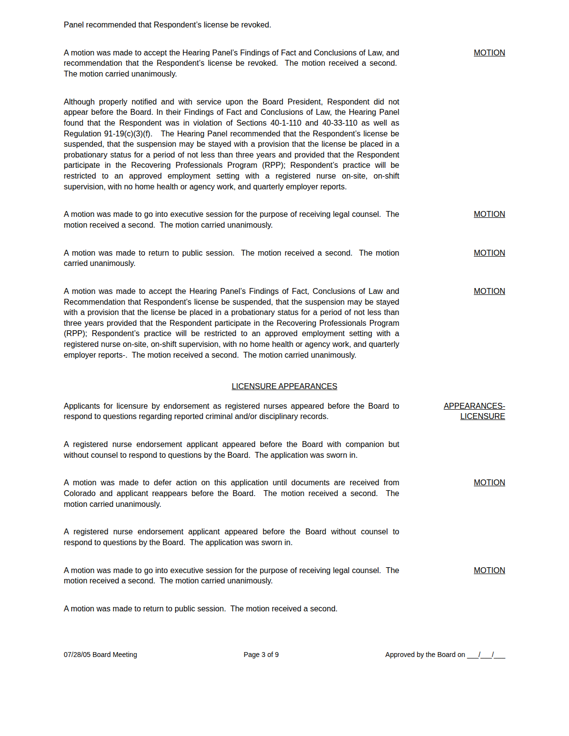Panel recommended that Respondent’s license be revoked.
A motion was made to accept the Hearing Panel’s Findings of Fact and Conclusions of Law, and recommendation that the Respondent’s license be revoked. The motion received a second. The motion carried unanimously.
MOTION
Although properly notified and with service upon the Board President, Respondent did not appear before the Board. In their Findings of Fact and Conclusions of Law, the Hearing Panel found that the Respondent was in violation of Sections 40-1-110 and 40-33-110 as well as Regulation 91-19(c)(3)(f). The Hearing Panel recommended that the Respondent’s license be suspended, that the suspension may be stayed with a provision that the license be placed in a probationary status for a period of not less than three years and provided that the Respondent participate in the Recovering Professionals Program (RPP); Respondent’s practice will be restricted to an approved employment setting with a registered nurse on-site, on-shift supervision, with no home health or agency work, and quarterly employer reports.
A motion was made to go into executive session for the purpose of receiving legal counsel. The motion received a second. The motion carried unanimously.
MOTION
A motion was made to return to public session. The motion received a second. The motion carried unanimously.
MOTION
A motion was made to accept the Hearing Panel’s Findings of Fact, Conclusions of Law and Recommendation that Respondent’s license be suspended, that the suspension may be stayed with a provision that the license be placed in a probationary status for a period of not less than three years provided that the Respondent participate in the Recovering Professionals Program (RPP); Respondent’s practice will be restricted to an approved employment setting with a registered nurse on-site, on-shift supervision, with no home health or agency work, and quarterly employer reports-. The motion received a second. The motion carried unanimously.
MOTION
LICENSURE APPEARANCES
Applicants for licensure by endorsement as registered nurses appeared before the Board to respond to questions regarding reported criminal and/or disciplinary records.
APPEARANCES-
LICENSURE
A registered nurse endorsement applicant appeared before the Board with companion but without counsel to respond to questions by the Board. The application was sworn in.
A motion was made to defer action on this application until documents are received from Colorado and applicant reappears before the Board. The motion received a second. The motion carried unanimously.
MOTION
A registered nurse endorsement applicant appeared before the Board without counsel to respond to questions by the Board. The application was sworn in.
A motion was made to go into executive session for the purpose of receiving legal counsel. The motion received a second. The motion carried unanimously.
MOTION
A motion was made to return to public session. The motion received a second.
07/28/05 Board Meeting
Page 3 of 9
Approved by the Board on ___/___/___